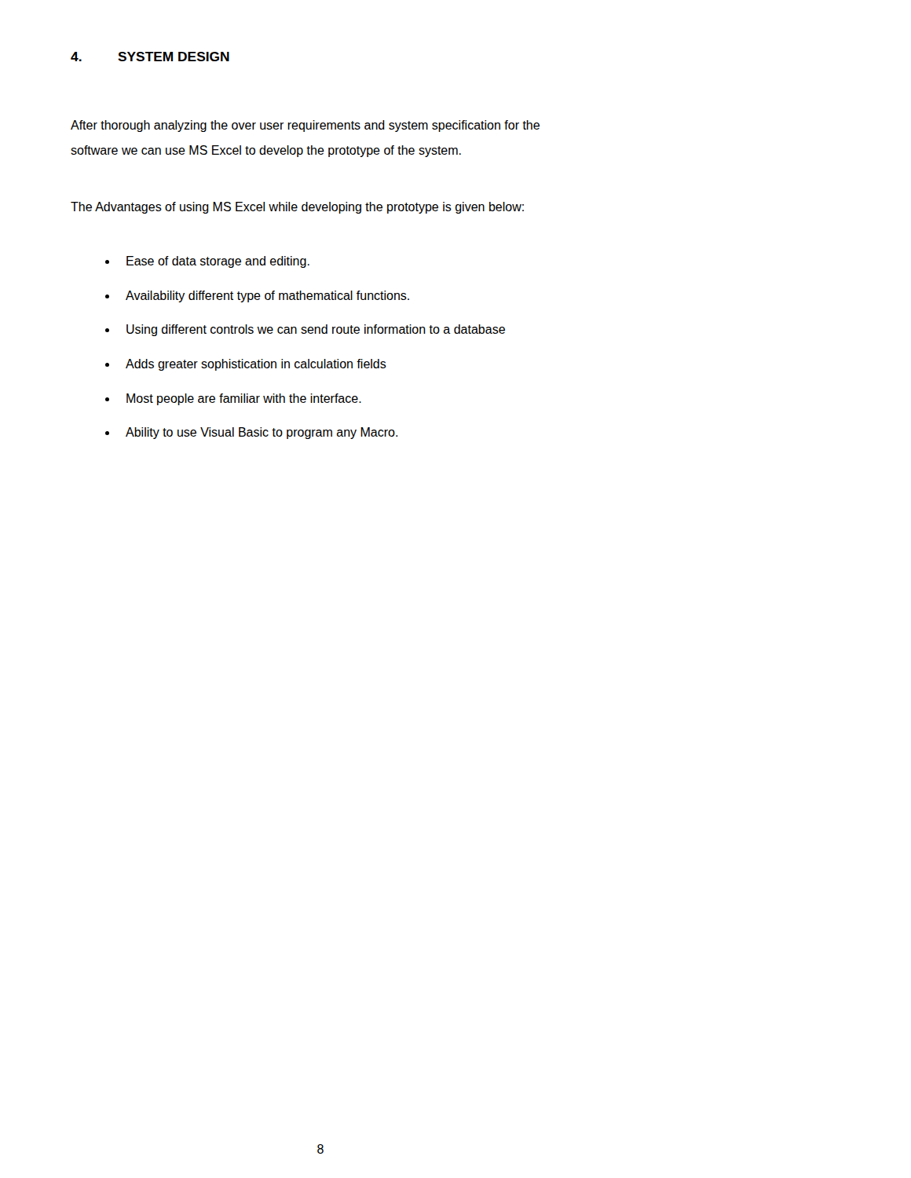4. SYSTEM DESIGN
After thorough analyzing the over user requirements and system specification for the software we can use MS Excel to develop the prototype of the system.
The Advantages of using MS Excel while developing the prototype is given below:
Ease of data storage and editing.
Availability different type of mathematical functions.
Using different controls we can send route information to a database
Adds greater sophistication in calculation fields
Most people are familiar with the interface.
Ability to use Visual Basic to program any Macro.
8